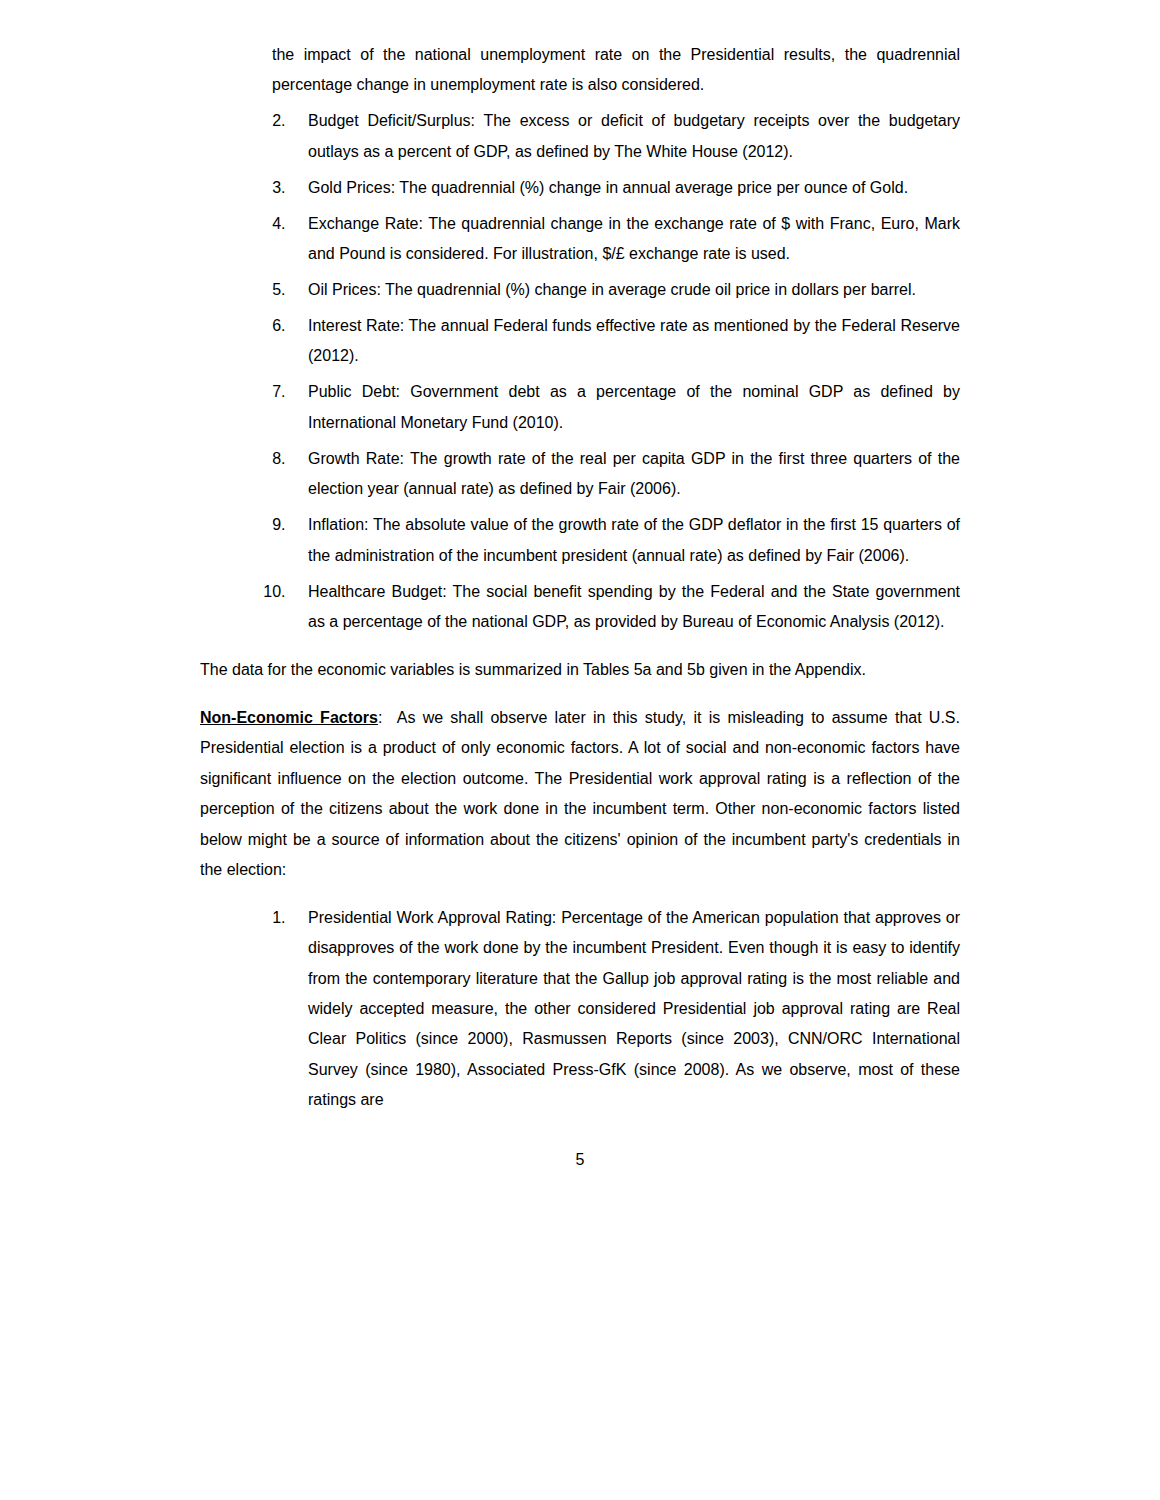the impact of the national unemployment rate on the Presidential results, the quadrennial percentage change in unemployment rate is also considered.
Budget Deficit/Surplus: The excess or deficit of budgetary receipts over the budgetary outlays as a percent of GDP, as defined by The White House (2012).
Gold Prices: The quadrennial (%) change in annual average price per ounce of Gold.
Exchange Rate: The quadrennial change in the exchange rate of $ with Franc, Euro, Mark and Pound is considered. For illustration, $/£ exchange rate is used.
Oil Prices: The quadrennial (%) change in average crude oil price in dollars per barrel.
Interest Rate: The annual Federal funds effective rate as mentioned by the Federal Reserve (2012).
Public Debt: Government debt as a percentage of the nominal GDP as defined by International Monetary Fund (2010).
Growth Rate: The growth rate of the real per capita GDP in the first three quarters of the election year (annual rate) as defined by Fair (2006).
Inflation: The absolute value of the growth rate of the GDP deflator in the first 15 quarters of the administration of the incumbent president (annual rate) as defined by Fair (2006).
Healthcare Budget: The social benefit spending by the Federal and the State government as a percentage of the national GDP, as provided by Bureau of Economic Analysis (2012).
The data for the economic variables is summarized in Tables 5a and 5b given in the Appendix.
Non-Economic Factors: As we shall observe later in this study, it is misleading to assume that U.S. Presidential election is a product of only economic factors. A lot of social and non-economic factors have significant influence on the election outcome. The Presidential work approval rating is a reflection of the perception of the citizens about the work done in the incumbent term. Other non-economic factors listed below might be a source of information about the citizens' opinion of the incumbent party's credentials in the election:
Presidential Work Approval Rating: Percentage of the American population that approves or disapproves of the work done by the incumbent President. Even though it is easy to identify from the contemporary literature that the Gallup job approval rating is the most reliable and widely accepted measure, the other considered Presidential job approval rating are Real Clear Politics (since 2000), Rasmussen Reports (since 2003), CNN/ORC International Survey (since 1980), Associated Press-GfK (since 2008). As we observe, most of these ratings are
5